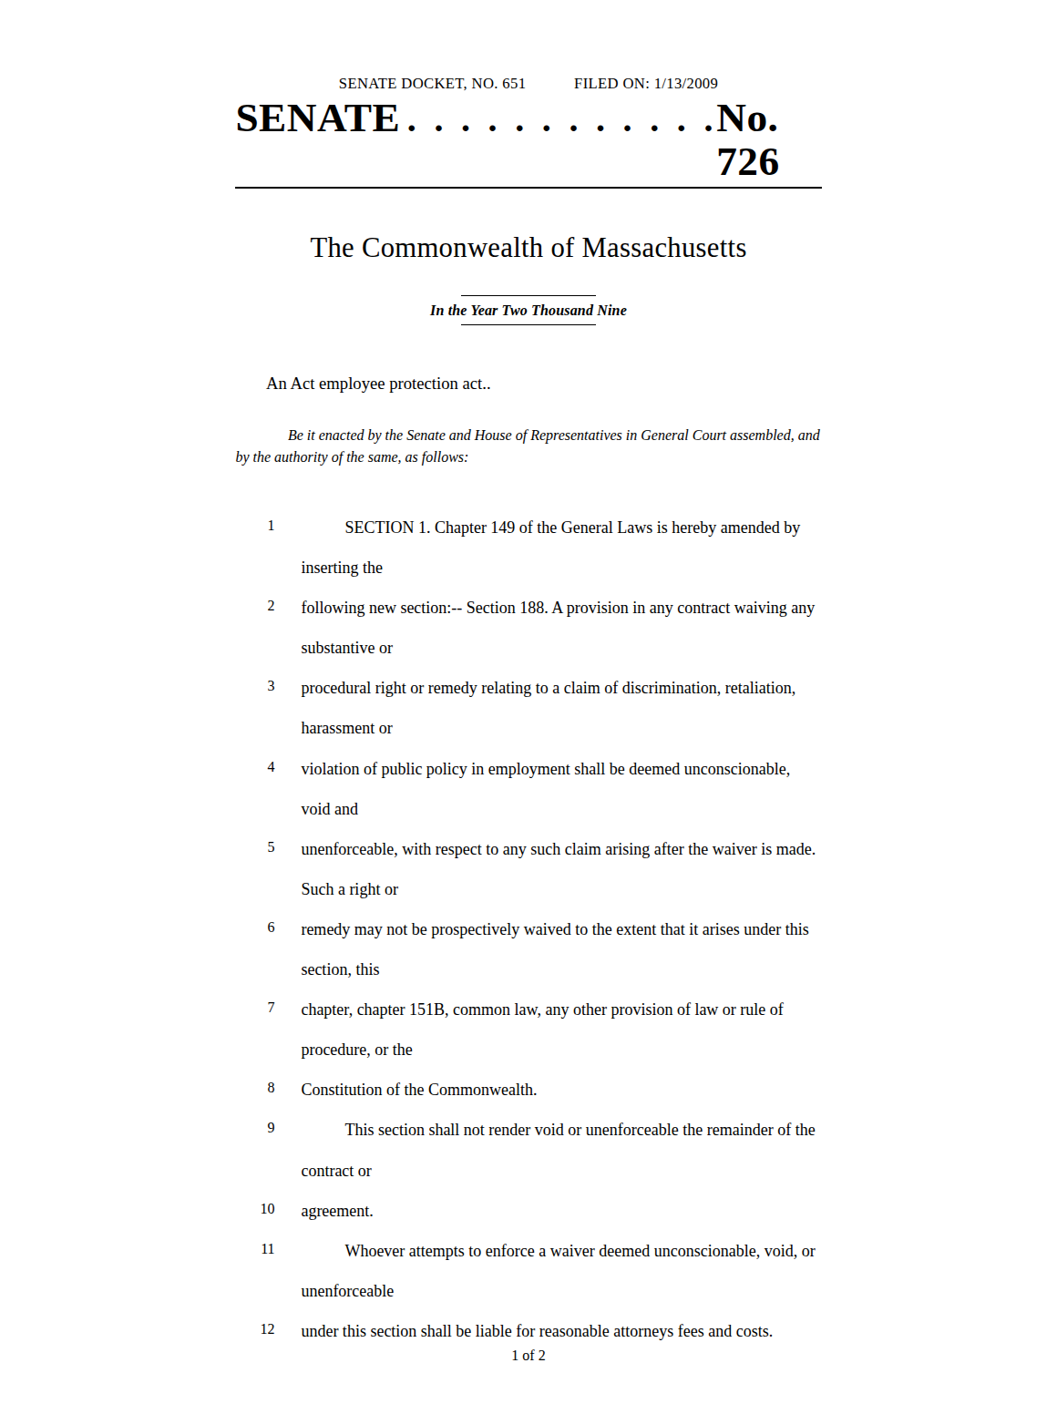SENATE DOCKET, NO. 651 FILED ON: 1/13/2009
SENATE . . . . . . . . . . . . . . . No. 726
The Commonwealth of Massachusetts
In the Year Two Thousand Nine
An Act employee protection act..
Be it enacted by the Senate and House of Representatives in General Court assembled, and by the authority of the same, as follows:
SECTION 1. Chapter 149 of the General Laws is hereby amended by inserting the
following new section:-- Section 188. A provision in any contract waiving any substantive or
procedural right or remedy relating to a claim of discrimination, retaliation, harassment or
violation of public policy in employment shall be deemed unconscionable, void and
unenforceable, with respect to any such claim arising after the waiver is made. Such a right or
remedy may not be prospectively waived to the extent that it arises under this section, this
chapter, chapter 151B, common law, any other provision of law or rule of procedure, or the
Constitution of the Commonwealth.
This section shall not render void or unenforceable the remainder of the contract or
agreement.
Whoever attempts to enforce a waiver deemed unconscionable, void, or unenforceable
under this section shall be liable for reasonable attorneys fees and costs.
1 of 2